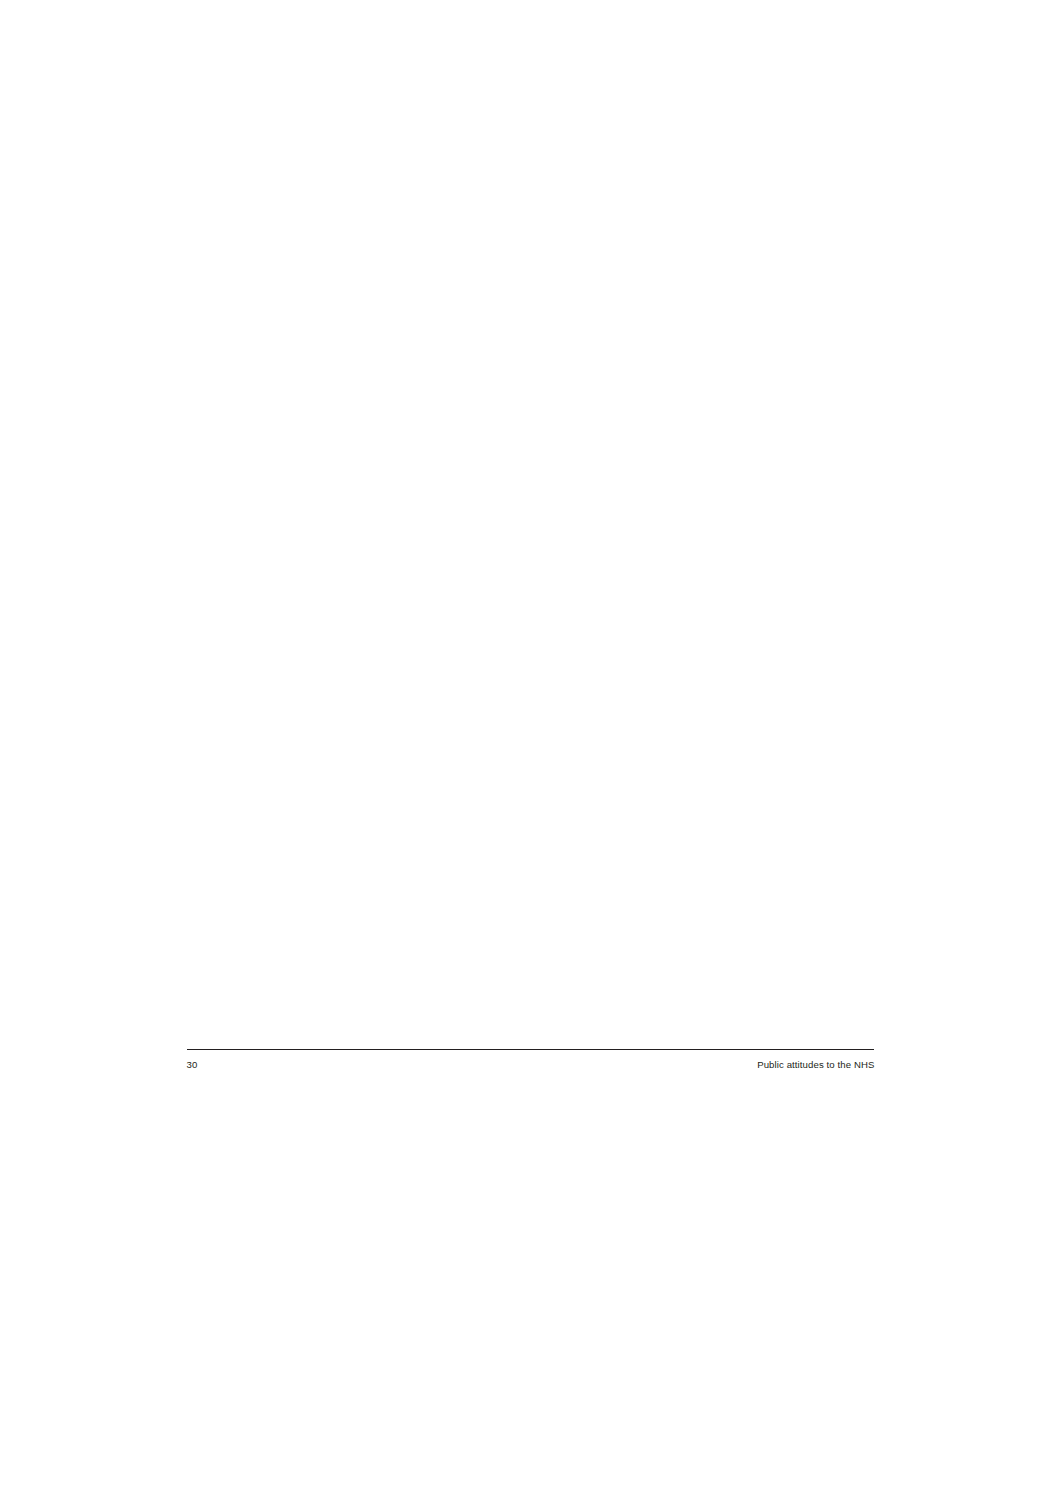30 Public attitudes to the NHS